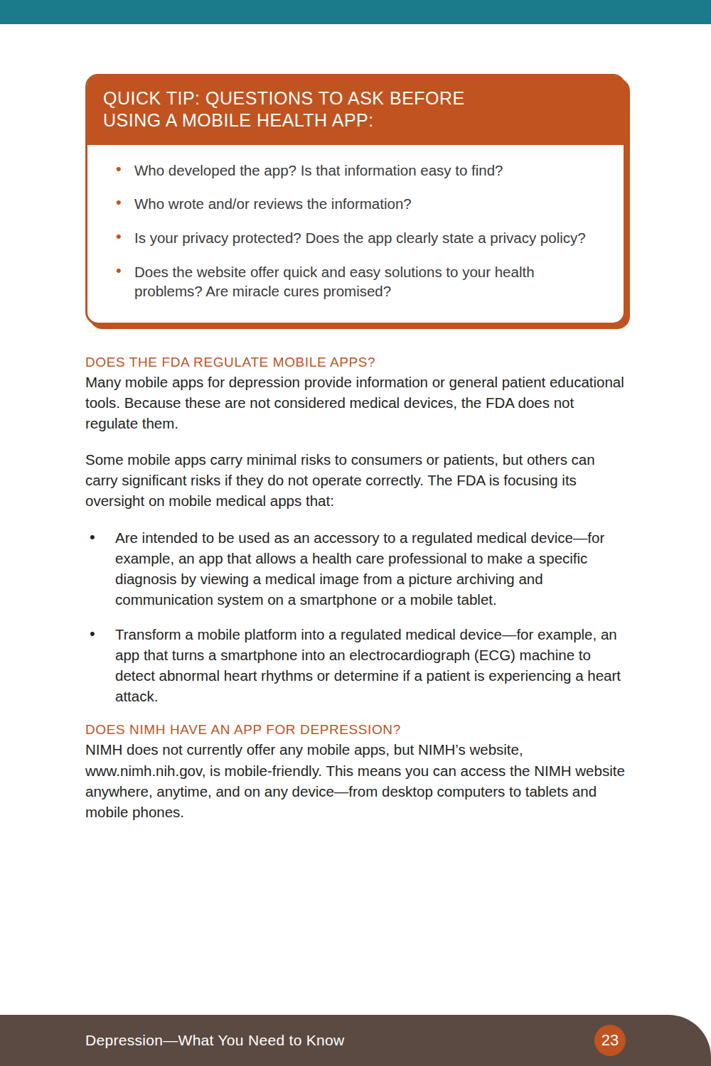Quick Tip: Questions to ask before
using a mobile health app:
Who developed the app? Is that information easy to find?
Who wrote and/or reviews the information?
Is your privacy protected? Does the app clearly state a privacy policy?
Does the website offer quick and easy solutions to your health problems? Are miracle cures promised?
Does the FDA regulate mobile apps?
Many mobile apps for depression provide information or general patient educational tools. Because these are not considered medical devices, the FDA does not regulate them.
Some mobile apps carry minimal risks to consumers or patients, but others can carry significant risks if they do not operate correctly. The FDA is focusing its oversight on mobile medical apps that:
Are intended to be used as an accessory to a regulated medical device—for example, an app that allows a health care professional to make a specific diagnosis by viewing a medical image from a picture archiving and communication system on a smartphone or a mobile tablet.
Transform a mobile platform into a regulated medical device—for example, an app that turns a smartphone into an electrocardiograph (ECG) machine to detect abnormal heart rhythms or determine if a patient is experiencing a heart attack.
Does NIMH have an app for depression?
NIMH does not currently offer any mobile apps, but NIMH’s website, www.nimh.nih.gov, is mobile-friendly. This means you can access the NIMH website anywhere, anytime, and on any device—from desktop computers to tablets and mobile phones.
Depression—What You Need to Know
23